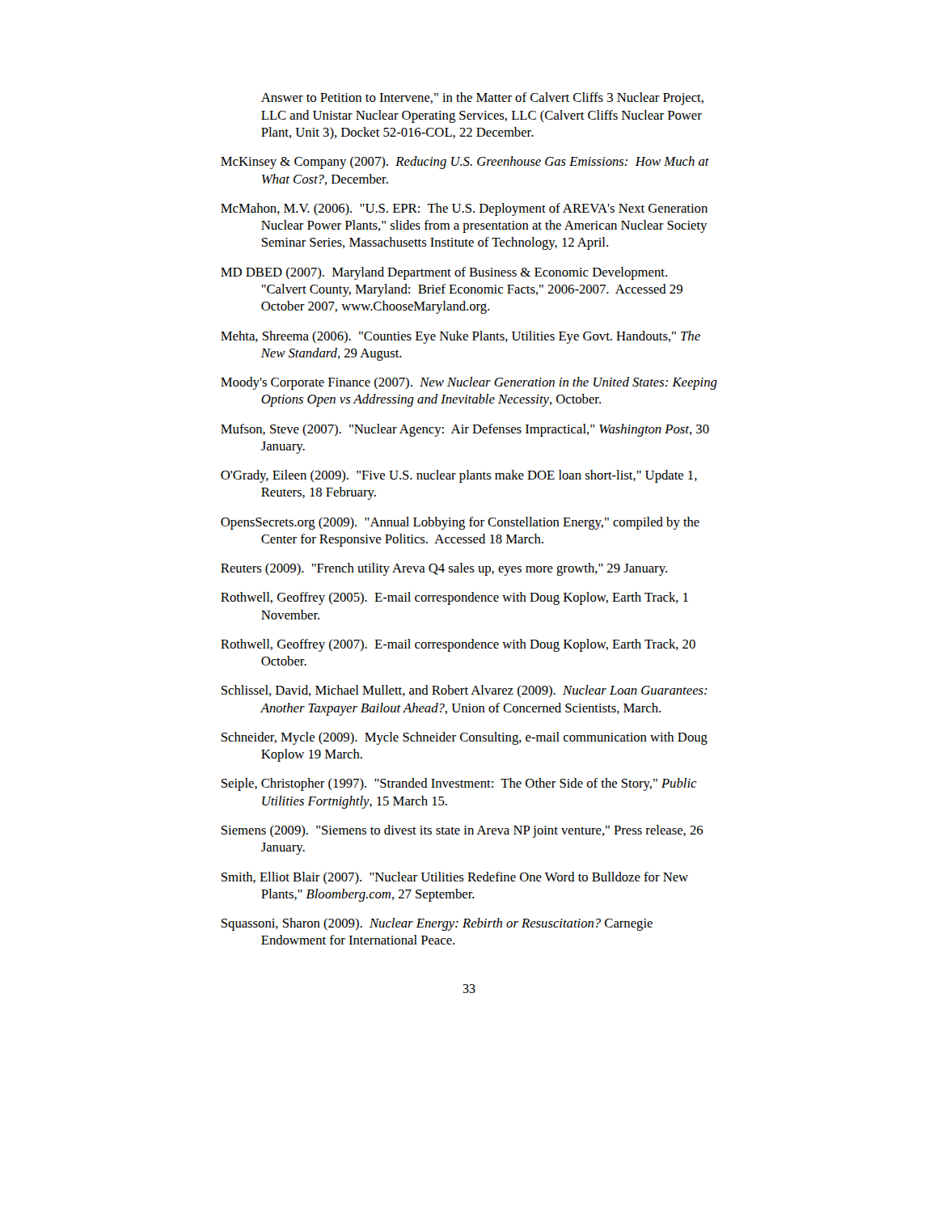Answer to Petition to Intervene," in the Matter of Calvert Cliffs 3 Nuclear Project, LLC and Unistar Nuclear Operating Services, LLC (Calvert Cliffs Nuclear Power Plant, Unit 3), Docket 52-016-COL, 22 December.
McKinsey & Company (2007). Reducing U.S. Greenhouse Gas Emissions: How Much at What Cost?, December.
McMahon, M.V. (2006). "U.S. EPR: The U.S. Deployment of AREVA's Next Generation Nuclear Power Plants," slides from a presentation at the American Nuclear Society Seminar Series, Massachusetts Institute of Technology, 12 April.
MD DBED (2007). Maryland Department of Business & Economic Development. "Calvert County, Maryland: Brief Economic Facts," 2006-2007. Accessed 29 October 2007, www.ChooseMaryland.org.
Mehta, Shreema (2006). "Counties Eye Nuke Plants, Utilities Eye Govt. Handouts," The New Standard, 29 August.
Moody's Corporate Finance (2007). New Nuclear Generation in the United States: Keeping Options Open vs Addressing and Inevitable Necessity, October.
Mufson, Steve (2007). "Nuclear Agency: Air Defenses Impractical," Washington Post, 30 January.
O'Grady, Eileen (2009). "Five U.S. nuclear plants make DOE loan short-list," Update 1, Reuters, 18 February.
OpensSecrets.org (2009). "Annual Lobbying for Constellation Energy," compiled by the Center for Responsive Politics. Accessed 18 March.
Reuters (2009). "French utility Areva Q4 sales up, eyes more growth," 29 January.
Rothwell, Geoffrey (2005). E-mail correspondence with Doug Koplow, Earth Track, 1 November.
Rothwell, Geoffrey (2007). E-mail correspondence with Doug Koplow, Earth Track, 20 October.
Schlissel, David, Michael Mullett, and Robert Alvarez (2009). Nuclear Loan Guarantees: Another Taxpayer Bailout Ahead?, Union of Concerned Scientists, March.
Schneider, Mycle (2009). Mycle Schneider Consulting, e-mail communication with Doug Koplow 19 March.
Seiple, Christopher (1997). "Stranded Investment: The Other Side of the Story," Public Utilities Fortnightly, 15 March 15.
Siemens (2009). "Siemens to divest its state in Areva NP joint venture," Press release, 26 January.
Smith, Elliot Blair (2007). "Nuclear Utilities Redefine One Word to Bulldoze for New Plants," Bloomberg.com, 27 September.
Squassoni, Sharon (2009). Nuclear Energy: Rebirth or Resuscitation? Carnegie Endowment for International Peace.
33